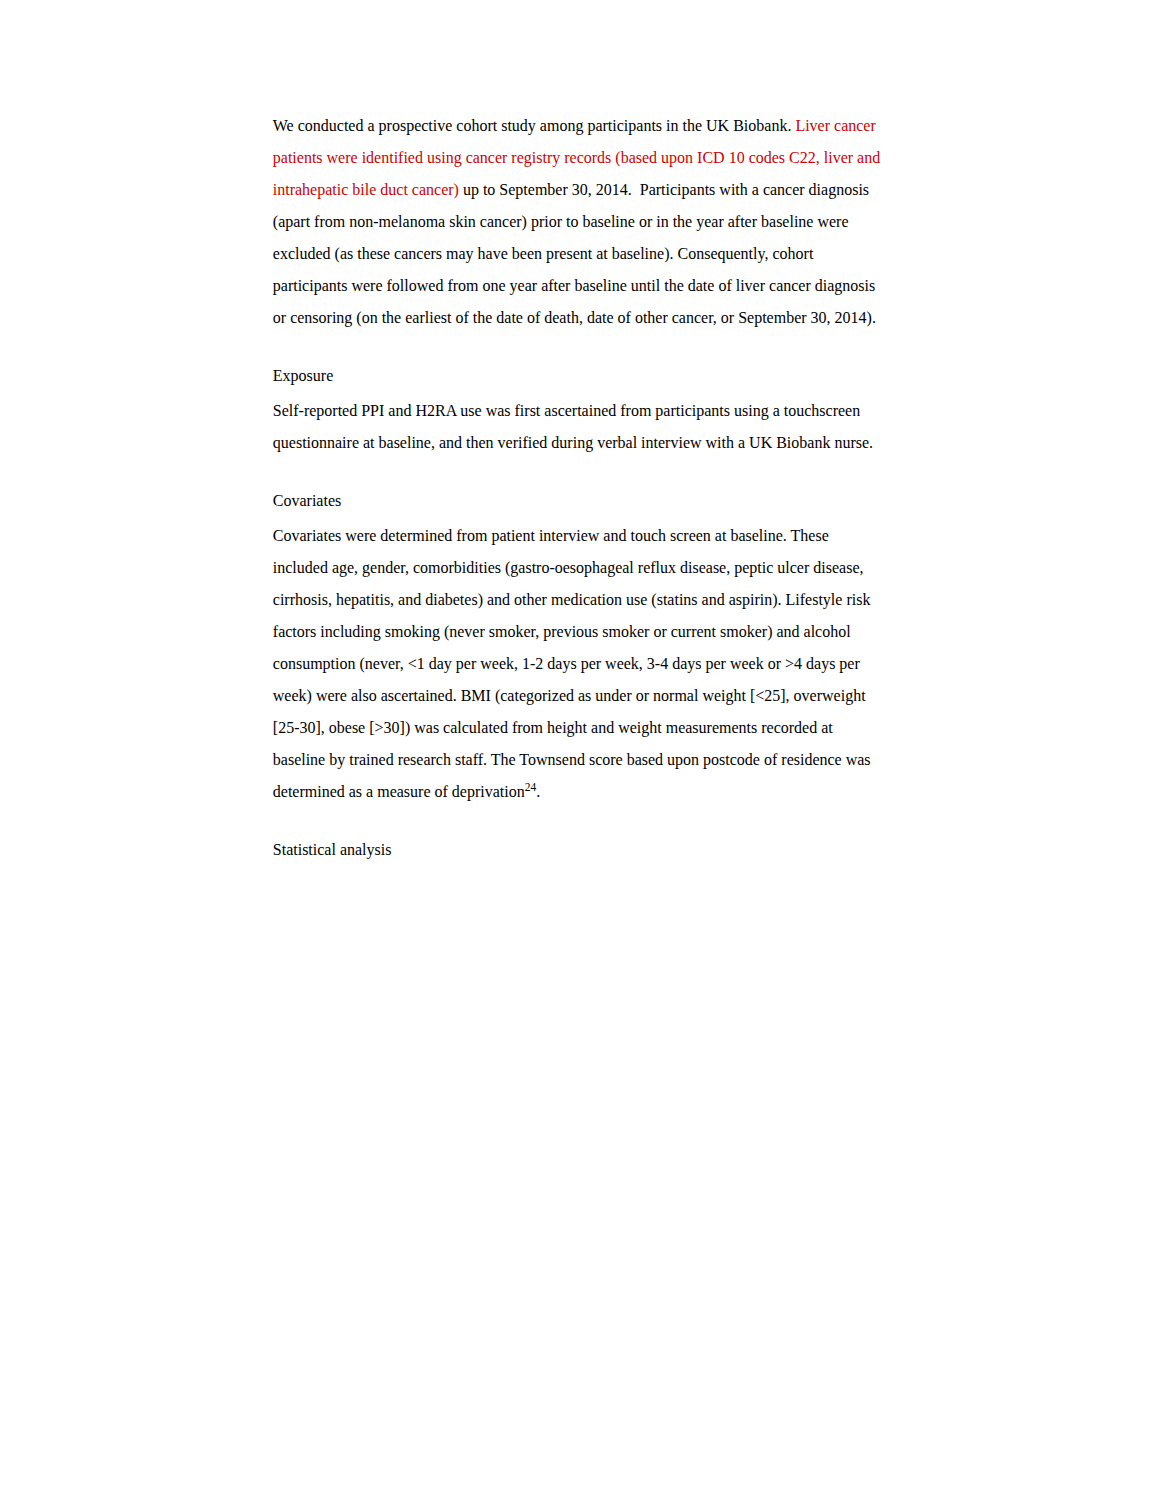We conducted a prospective cohort study among participants in the UK Biobank. Liver cancer patients were identified using cancer registry records (based upon ICD 10 codes C22, liver and intrahepatic bile duct cancer) up to September 30, 2014. Participants with a cancer diagnosis (apart from non-melanoma skin cancer) prior to baseline or in the year after baseline were excluded (as these cancers may have been present at baseline). Consequently, cohort participants were followed from one year after baseline until the date of liver cancer diagnosis or censoring (on the earliest of the date of death, date of other cancer, or September 30, 2014).
Exposure
Self-reported PPI and H2RA use was first ascertained from participants using a touchscreen questionnaire at baseline, and then verified during verbal interview with a UK Biobank nurse.
Covariates
Covariates were determined from patient interview and touch screen at baseline. These included age, gender, comorbidities (gastro-oesophageal reflux disease, peptic ulcer disease, cirrhosis, hepatitis, and diabetes) and other medication use (statins and aspirin). Lifestyle risk factors including smoking (never smoker, previous smoker or current smoker) and alcohol consumption (never, <1 day per week, 1-2 days per week, 3-4 days per week or >4 days per week) were also ascertained. BMI (categorized as under or normal weight [<25], overweight [25-30], obese [>30]) was calculated from height and weight measurements recorded at baseline by trained research staff. The Townsend score based upon postcode of residence was determined as a measure of deprivation24.
Statistical analysis